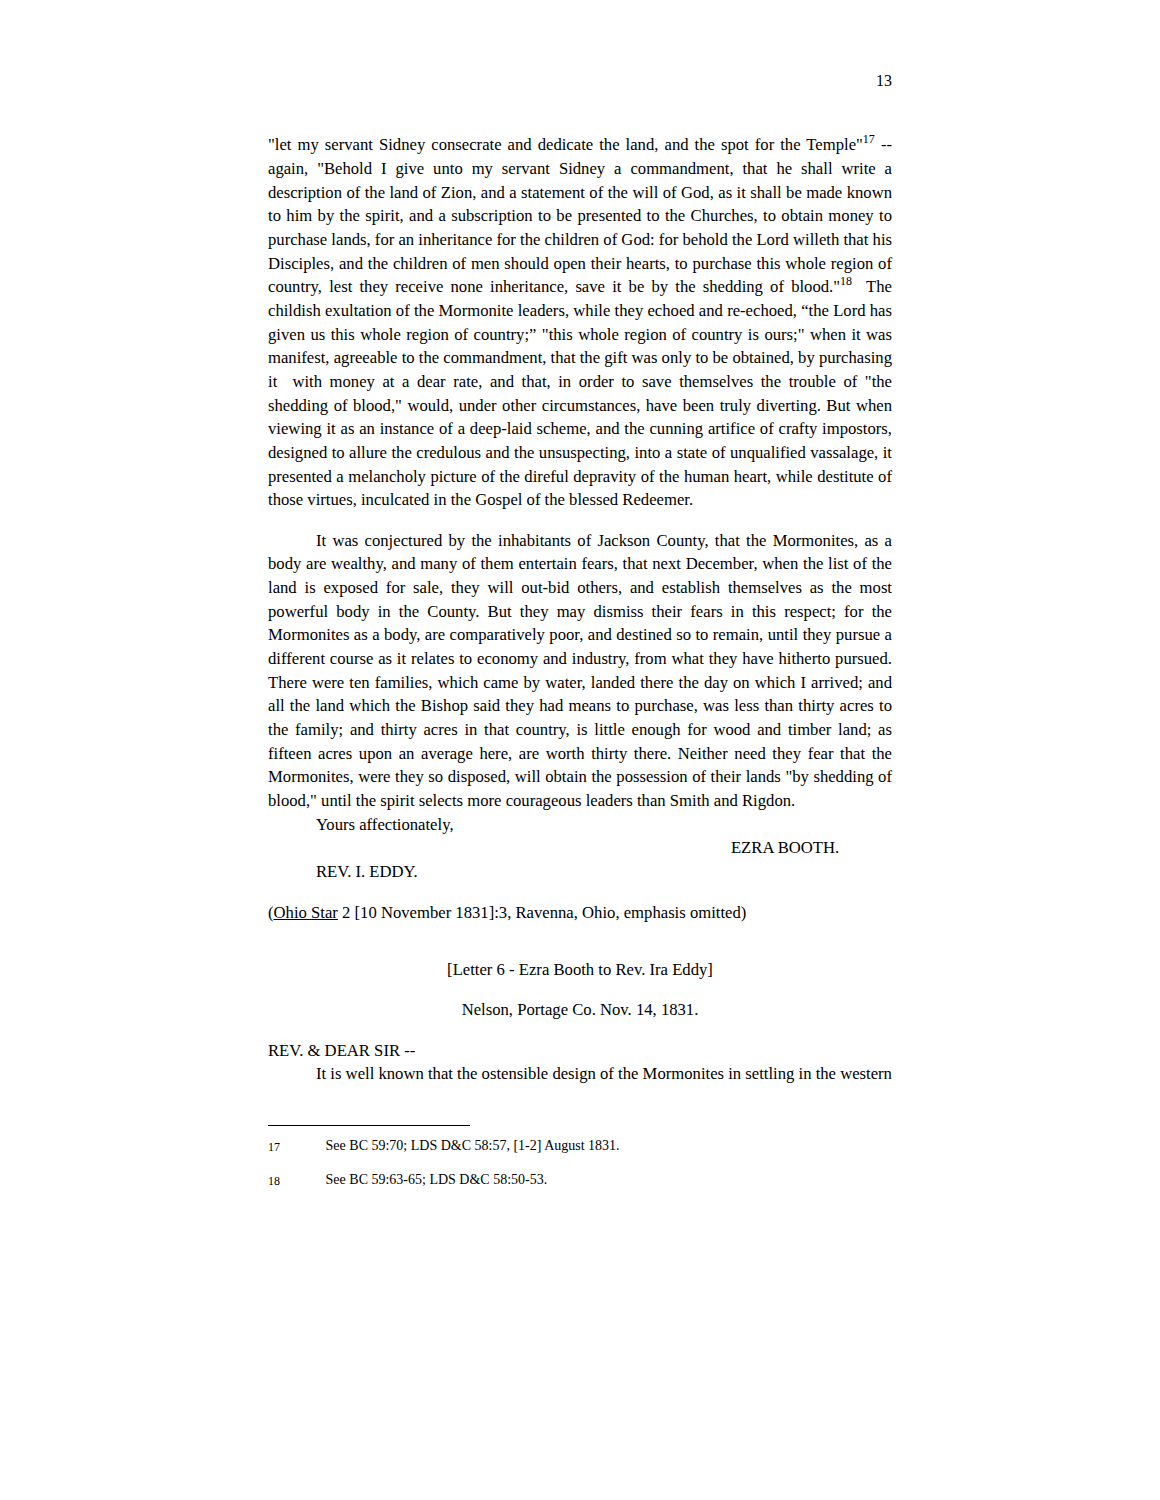13
"let my servant Sidney consecrate and dedicate the land, and the spot for the Temple"17 -- again, "Behold I give unto my servant Sidney a commandment, that he shall write a description of the land of Zion, and a statement of the will of God, as it shall be made known to him by the spirit, and a subscription to be presented to the Churches, to obtain money to purchase lands, for an inheritance for the children of God: for behold the Lord willeth that his Disciples, and the children of men should open their hearts, to purchase this whole region of country, lest they receive none inheritance, save it be by the shedding of blood."18 The childish exultation of the Mormonite leaders, while they echoed and re-echoed, “the Lord has given us this whole region of country;” "this whole region of country is ours;" when it was manifest, agreeable to the commandment, that the gift was only to be obtained, by purchasing it with money at a dear rate, and that, in order to save themselves the trouble of "the shedding of blood," would, under other circumstances, have been truly diverting. But when viewing it as an instance of a deep-laid scheme, and the cunning artifice of crafty impostors, designed to allure the credulous and the unsuspecting, into a state of unqualified vassalage, it presented a melancholy picture of the direful depravity of the human heart, while destitute of those virtues, inculcated in the Gospel of the blessed Redeemer.
It was conjectured by the inhabitants of Jackson County, that the Mormonites, as a body are wealthy, and many of them entertain fears, that next December, when the list of the land is exposed for sale, they will out-bid others, and establish themselves as the most powerful body in the County. But they may dismiss their fears in this respect; for the Mormonites as a body, are comparatively poor, and destined so to remain, until they pursue a different course as it relates to economy and industry, from what they have hitherto pursued. There were ten families, which came by water, landed there the day on which I arrived; and all the land which the Bishop said they had means to purchase, was less than thirty acres to the family; and thirty acres in that country, is little enough for wood and timber land; as fifteen acres upon an average here, are worth thirty there. Neither need they fear that the Mormonites, were they so disposed, will obtain the possession of their lands "by shedding of blood," until the spirit selects more courageous leaders than Smith and Rigdon.
Yours affectionately,
EZRA BOOTH.
REV. I. EDDY.
(Ohio Star 2 [10 November 1831]:3, Ravenna, Ohio, emphasis omitted)
[Letter 6 - Ezra Booth to Rev. Ira Eddy]
Nelson, Portage Co. Nov. 14, 1831.
REV. & DEAR SIR --
It is well known that the ostensible design of the Mormonites in settling in the western
17
See BC 59:70; LDS D&C 58:57, [1-2] August 1831.
18
See BC 59:63-65; LDS D&C 58:50-53.